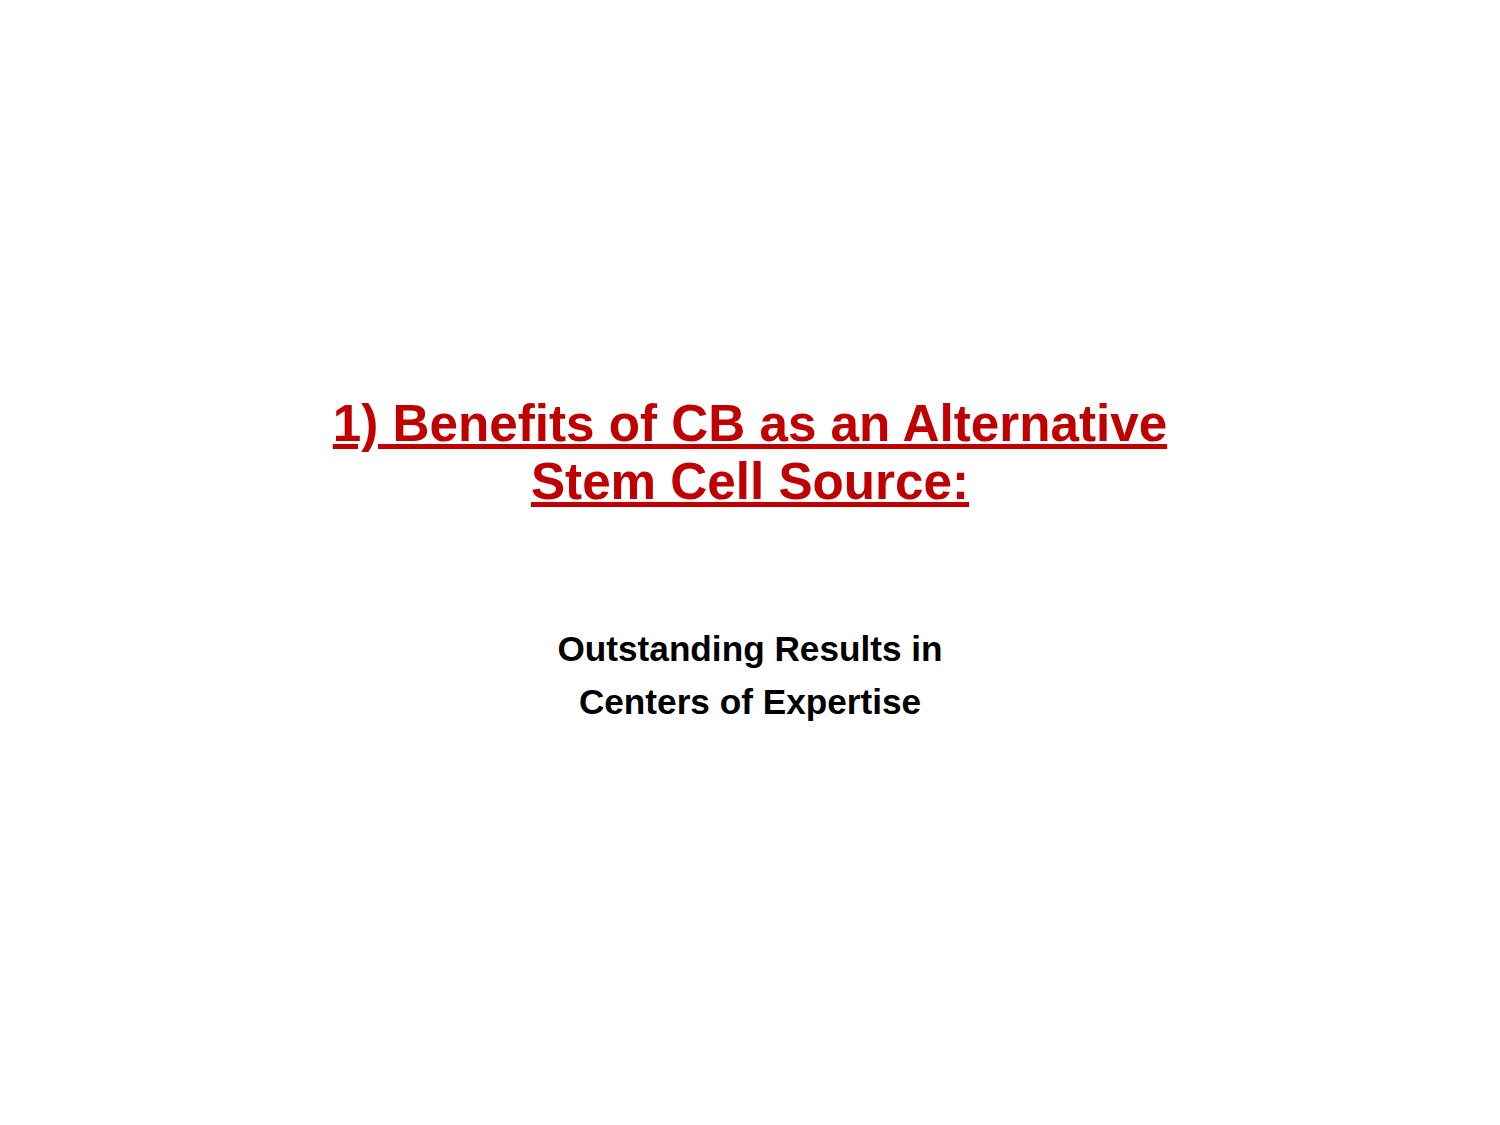1) Benefits of CB as an Alternative Stem Cell Source:
Outstanding Results in
Centers of Expertise